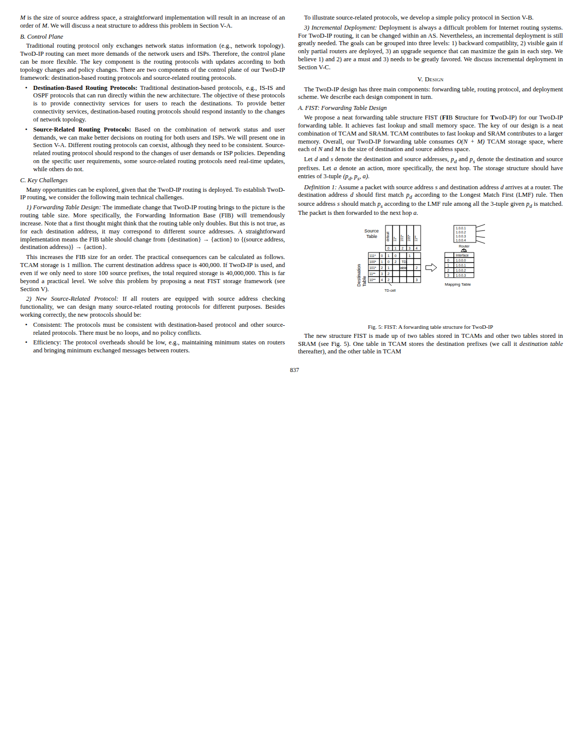M is the size of source address space, a straightforward implementation will result in an increase of an order of M. We will discuss a neat structure to address this problem in Section V-A.
B. Control Plane
Traditional routing protocol only exchanges network status information (e.g., network topology). TwoD-IP routing can meet more demands of the network users and ISPs. Therefore, the control plane can be more flexible. The key component is the routing protocols with updates according to both topology changes and policy changes. There are two components of the control plane of our TwoD-IP framework: destination-based routing protocols and source-related routing protocols.
Destination-Based Routing Protocols: Traditional destination-based protocols, e.g., IS-IS and OSPF protocols that can run directly within the new architecture. The objective of these protocols is to provide connectivity services for users to reach the destinations. To provide better connectivity services, destination-based routing protocols should respond instantly to the changes of network topology.
Source-Related Routing Protocols: Based on the combination of network status and user demands, we can make better decisions on routing for both users and ISPs. We will present one in Section V-A. Different routing protocols can coexist, although they need to be consistent. Source-related routing protocol should respond to the changes of user demands or ISP policies. Depending on the specific user requirements, some source-related routing protocols need real-time updates, while others do not.
C. Key Challenges
Many opportunities can be explored, given that the TwoD-IP routing is deployed. To establish TwoD-IP routing, we consider the following main technical challenges.
1) Forwarding Table Design: The immediate change that TwoD-IP routing brings to the picture is the routing table size. More specifically, the Forwarding Information Base (FIB) will tremendously increase. Note that a first thought might think that the routing table only doubles. But this is not true, as for each destination address, it may correspond to different source addresses. A straightforward implementation means the FIB table should change from {destination} → {action} to {(source address, destination address)} → {action}.
This increases the FIB size for an order. The practical consequences can be calculated as follows. TCAM storage is 1 million. The current destination address space is 400,000. If TwoD-IP is used, and even if we only need to store 100 source prefixes, the total required storage is 40,000,000. This is far beyond a practical level. We solve this problem by proposing a neat FIST storage framework (see Section V).
2) New Source-Related Protocol: If all routers are equipped with source address checking functionality, we can design many source-related routing protocols for different purposes. Besides working correctly, the new protocols should be:
Consistent: The protocols must be consistent with destination-based protocol and other source-related protocols. There must be no loops, and no policy conflicts.
Efficiency: The protocol overheads should be low, e.g., maintaining minimum states on routers and bringing minimum exchanged messages between routers.
To illustrate source-related protocols, we develop a simple policy protocol in Section V-B.
3) Incremental Deployment: Deployment is always a difficult problem for Internet routing systems. For TwoD-IP routing, it can be changed within an AS. Nevertheless, an incremental deployment is still greatly needed. The goals can be grouped into three levels: 1) backward compatiblity, 2) visible gain if only partial routers are deployed, 3) an upgrade sequence that can maximize the gain in each step. We believe 1) and 2) are a must and 3) needs to be greatly favored. We discuss incremental deployment in Section V-C.
V. Design
The TwoD-IP design has three main components: forwarding table, routing protocol, and deployment scheme. We describe each design component in turn.
A. FIST: Forwarding Table Design
We propose a neat forwarding table structure FIST (FIB Structure for TwoD-IP) for our TwoD-IP forwarding table. It achieves fast lookup and small memory space. The key of our design is a neat combination of TCAM and SRAM. TCAM contributes to fast lookup and SRAM contributes to a larger memory. Overall, our TwoD-IP forwarding table consumes O(N + M) TCAM storage space, where each of N and M is the size of destination and source address space.
Let d and s denote the destination and source addresses, pd and ps denote the destination and source prefixes. Let a denote an action, more specifically, the next hop. The storage structure should have entries of 3-tuple (pd, ps, a).
Definition 1: Assume a packet with source address s and destination address d arrives at a router. The destination address d should first match pd according to the Longest Match First (LMF) rule. Then source address s should match ps according to the LMF rule among all the 3-tuple given pd is matched. The packet is then forwarded to the next hop a.
Source Table Destination Table default 11* 101* 100* 11** 0 1 2 3 4 111* 100* 101* 11** 10** 0 1 2 3 4 1 0 1 0 2 TD- 1 table 2 2 2 3 TD-cell Interface 0 1.0.0.0 1 1.0.0.1 2 1.0.0.2 3 1.0.0.3 Mapping Table 1.0.0.1 1.0.0.2 1.0.0.3 1.0.0.4 Router
Fig. 5: FIST: A forwarding table structure for TwoD-IP
The new structure FIST is made up of two tables stored in TCAMs and other two tables stored in SRAM (see Fig. 5). One table in TCAM stores the destination prefixes (we call it destination table thereafter), and the other table in TCAM
837